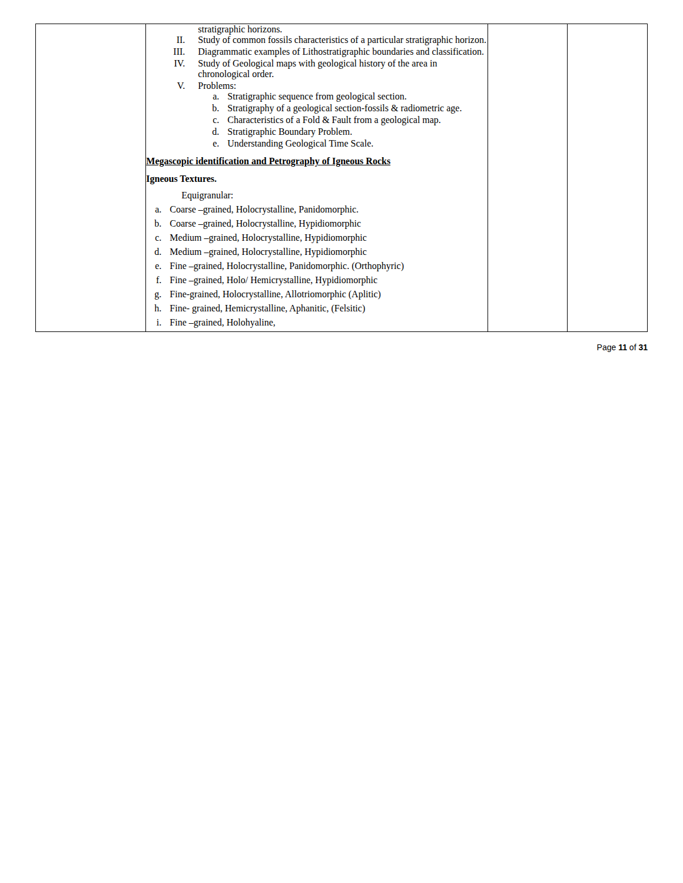| | stratigraphic horizons. Study of common fossils characteristics of a particular stratigraphic horizon. Diagrammatic examples of Lithostratigraphic boundaries and classification. Study of Geological maps with geological history of the area in chronological order. Problems: Stratigraphic sequence from geological section. Stratigraphy of a geological section-fossils & radiometric age. Characteristics of a Fold & Fault from a geological map. Stratigraphic Boundary Problem. Understanding Geological Time Scale. Megascopic identification and Petrography of Igneous Rocks Igneous Textures. Equigranular: Coarse –grained, Holocrystalline, Panidomorphic. Coarse –grained, Holocrystalline, Hypidiomorphic Medium –grained, Holocrystalline, Hypidiomorphic Medium –grained, Holocrystalline, Hypidiomorphic Fine –grained, Holocrystalline, Panidomorphic. (Orthophyric) Fine –grained, Holo/ Hemicrystalline, Hypidiomorphic Fine-grained, Holocrystalline, Allotriomorphic (Aplitic) Fine- grained, Hemicrystalline, Aphanitic, (Felsitic) Fine –grained, Holohyaline, | | |
Page 11 of 31